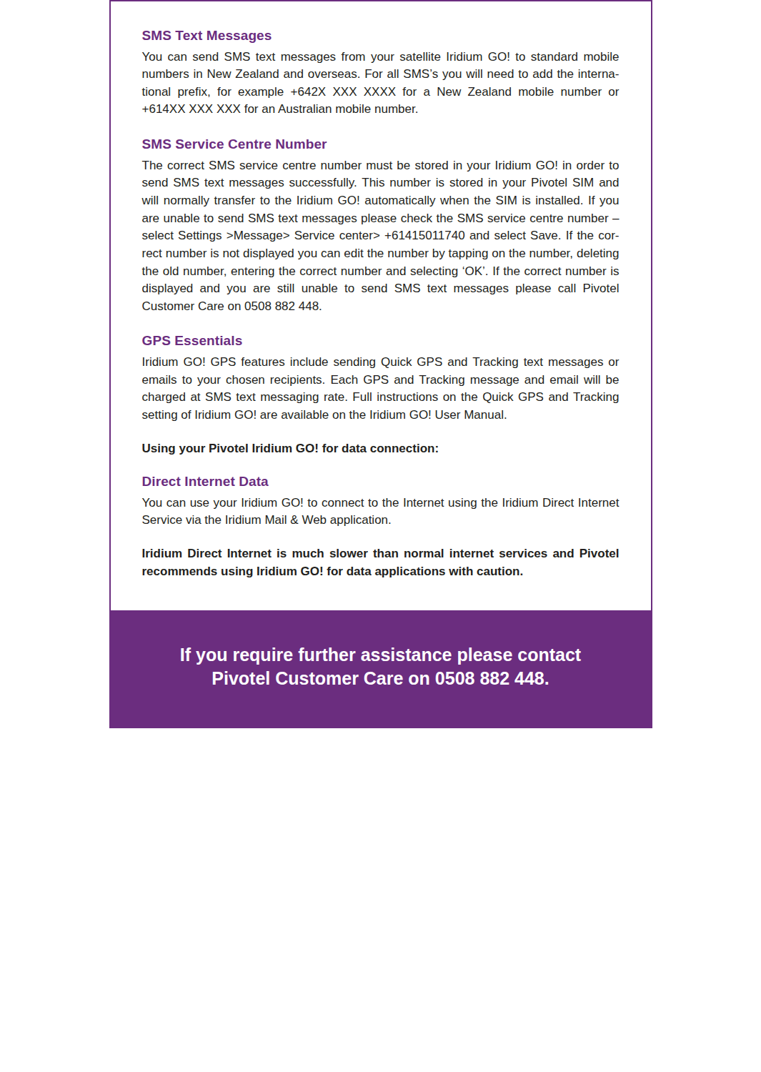SMS Text Messages
You can send SMS text messages from your satellite Iridium GO! to standard mobile numbers in New Zealand and overseas. For all SMS’s you will need to add the international prefix, for example +642X XXX XXXX for a New Zealand mobile number or +614XX XXX XXX for an Australian mobile number.
SMS Service Centre Number
The correct SMS service centre number must be stored in your Iridium GO! in order to send SMS text messages successfully. This number is stored in your Pivotel SIM and will normally transfer to the Iridium GO! automatically when the SIM is installed. If you are unable to send SMS text messages please check the SMS service centre number – select Settings >Message> Service center> +61415011740 and select Save. If the correct number is not displayed you can edit the number by tapping on the number, deleting the old number, entering the correct number and selecting ‘OK’. If the correct number is displayed and you are still unable to send SMS text messages please call Pivotel Customer Care on 0508 882 448.
GPS Essentials
Iridium GO! GPS features include sending Quick GPS and Tracking text messages or emails to your chosen recipients. Each GPS and Tracking message and email will be charged at SMS text messaging rate. Full instructions on the Quick GPS and Tracking setting of Iridium GO! are available on the Iridium GO! User Manual.
Using your Pivotel Iridium GO! for data connection:
Direct Internet Data
You can use your Iridium GO! to connect to the Internet using the Iridium Direct Internet Service via the Iridium Mail & Web application.
Iridium Direct Internet is much slower than normal internet services and Pivotel recommends using Iridium GO! for data applications with caution.
If you require further assistance please contact
Pivotel Customer Care on 0508 882 448.